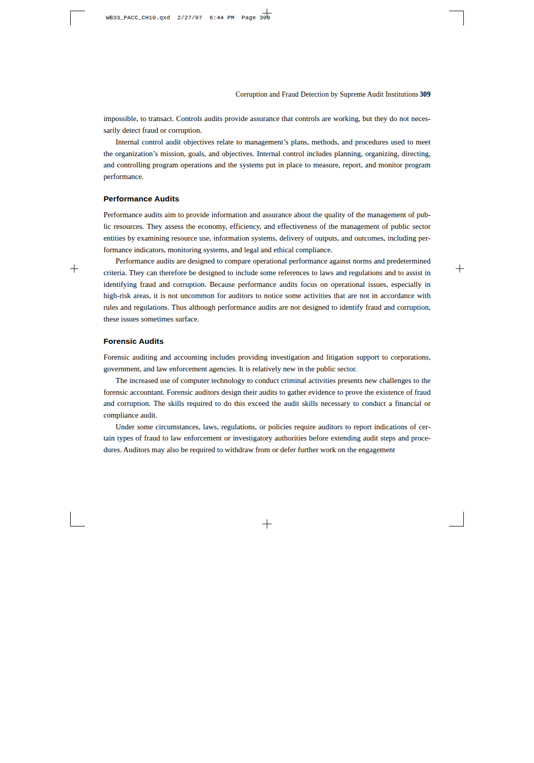WB33_PACC_CH10.qxd 2/27/07 6:44 PM Page 309
Corruption and Fraud Detection by Supreme Audit Institutions309
impossible, to transact. Controls audits provide assurance that controls are working, but they do not necessarily detect fraud or corruption.
Internal control audit objectives relate to management’s plans, methods, and procedures used to meet the organization’s mission, goals, and objectives. Internal control includes planning, organizing, directing, and controlling program operations and the systems put in place to measure, report, and monitor program performance.
Performance Audits
Performance audits aim to provide information and assurance about the quality of the management of public resources. They assess the economy, efficiency, and effectiveness of the management of public sector entities by examining resource use, information systems, delivery of outputs, and outcomes, including performance indicators, monitoring systems, and legal and ethical compliance.
Performance audits are designed to compare operational performance against norms and predetermined criteria. They can therefore be designed to include some references to laws and regulations and to assist in identifying fraud and corruption. Because performance audits focus on operational issues, especially in high-risk areas, it is not uncommon for auditors to notice some activities that are not in accordance with rules and regulations. Thus although performance audits are not designed to identify fraud and corruption, these issues sometimes surface.
Forensic Audits
Forensic auditing and accounting includes providing investigation and litigation support to corporations, government, and law enforcement agencies. It is relatively new in the public sector.
The increased use of computer technology to conduct criminal activities presents new challenges to the forensic accountant. Forensic auditors design their audits to gather evidence to prove the existence of fraud and corruption. The skills required to do this exceed the audit skills necessary to conduct a financial or compliance audit.
Under some circumstances, laws, regulations, or policies require auditors to report indications of certain types of fraud to law enforcement or investigatory authorities before extending audit steps and procedures. Auditors may also be required to withdraw from or defer further work on the engagement